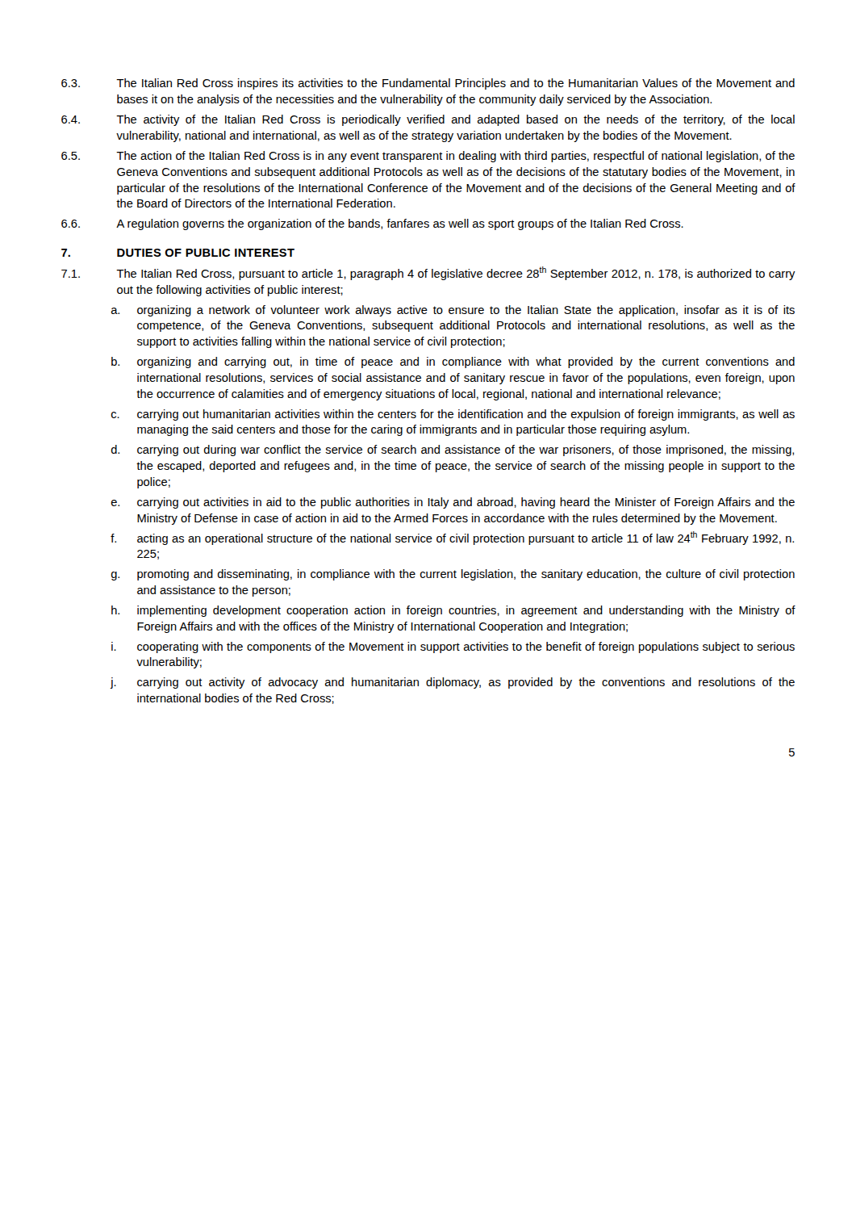6.3.
The Italian Red Cross inspires its activities to the Fundamental Principles and to the Humanitarian Values of the Movement and bases it on the analysis of the necessities and the vulnerability of the community daily serviced by the Association.
6.4.
The activity of the Italian Red Cross is periodically verified and adapted based on the needs of the territory, of the local vulnerability, national and international, as well as of the strategy variation undertaken by the bodies of the Movement.
6.5.
The action of the Italian Red Cross is in any event transparent in dealing with third parties, respectful of national legislation, of the Geneva Conventions and subsequent additional Protocols as well as of the decisions of the statutary bodies of the Movement, in particular of the resolutions of the International Conference of the Movement and of the decisions of the General Meeting and of the Board of Directors of the International Federation.
6.6.
A regulation governs the organization of the bands, fanfares as well as sport groups of the Italian Red Cross.
7. DUTIES OF PUBLIC INTEREST
7.1.
The Italian Red Cross, pursuant to article 1, paragraph 4 of legislative decree 28th September 2012, n. 178, is authorized to carry out the following activities of public interest;
a.
organizing a network of volunteer work always active to ensure to the Italian State the application, insofar as it is of its competence, of the Geneva Conventions, subsequent additional Protocols and international resolutions, as well as the support to activities falling within the national service of civil protection;
b.
organizing and carrying out, in time of peace and in compliance with what provided by the current conventions and international resolutions, services of social assistance and of sanitary rescue in favor of the populations, even foreign, upon the occurrence of calamities and of emergency situations of local, regional, national and international relevance;
c.
carrying out humanitarian activities within the centers for the identification and the expulsion of foreign immigrants, as well as managing the said centers and those for the caring of immigrants and in particular those requiring asylum.
d.
carrying out during war conflict the service of search and assistance of the war prisoners, of those imprisoned, the missing, the escaped, deported and refugees and, in the time of peace, the service of search of the missing people in support to the police;
e.
carrying out activities in aid to the public authorities in Italy and abroad, having heard the Minister of Foreign Affairs and the Ministry of Defense in case of action in aid to the Armed Forces in accordance with the rules determined by the Movement.
f.
acting as an operational structure of the national service of civil protection pursuant to article 11 of law 24th February 1992, n. 225;
g.
promoting and disseminating, in compliance with the current legislation, the sanitary education, the culture of civil protection and assistance to the person;
h.
implementing development cooperation action in foreign countries, in agreement and understanding with the Ministry of Foreign Affairs and with the offices of the Ministry of International Cooperation and Integration;
i.
cooperating with the components of the Movement in support activities to the benefit of foreign populations subject to serious vulnerability;
j.
carrying out activity of advocacy and humanitarian diplomacy, as provided by the conventions and resolutions of the international bodies of the Red Cross;
5